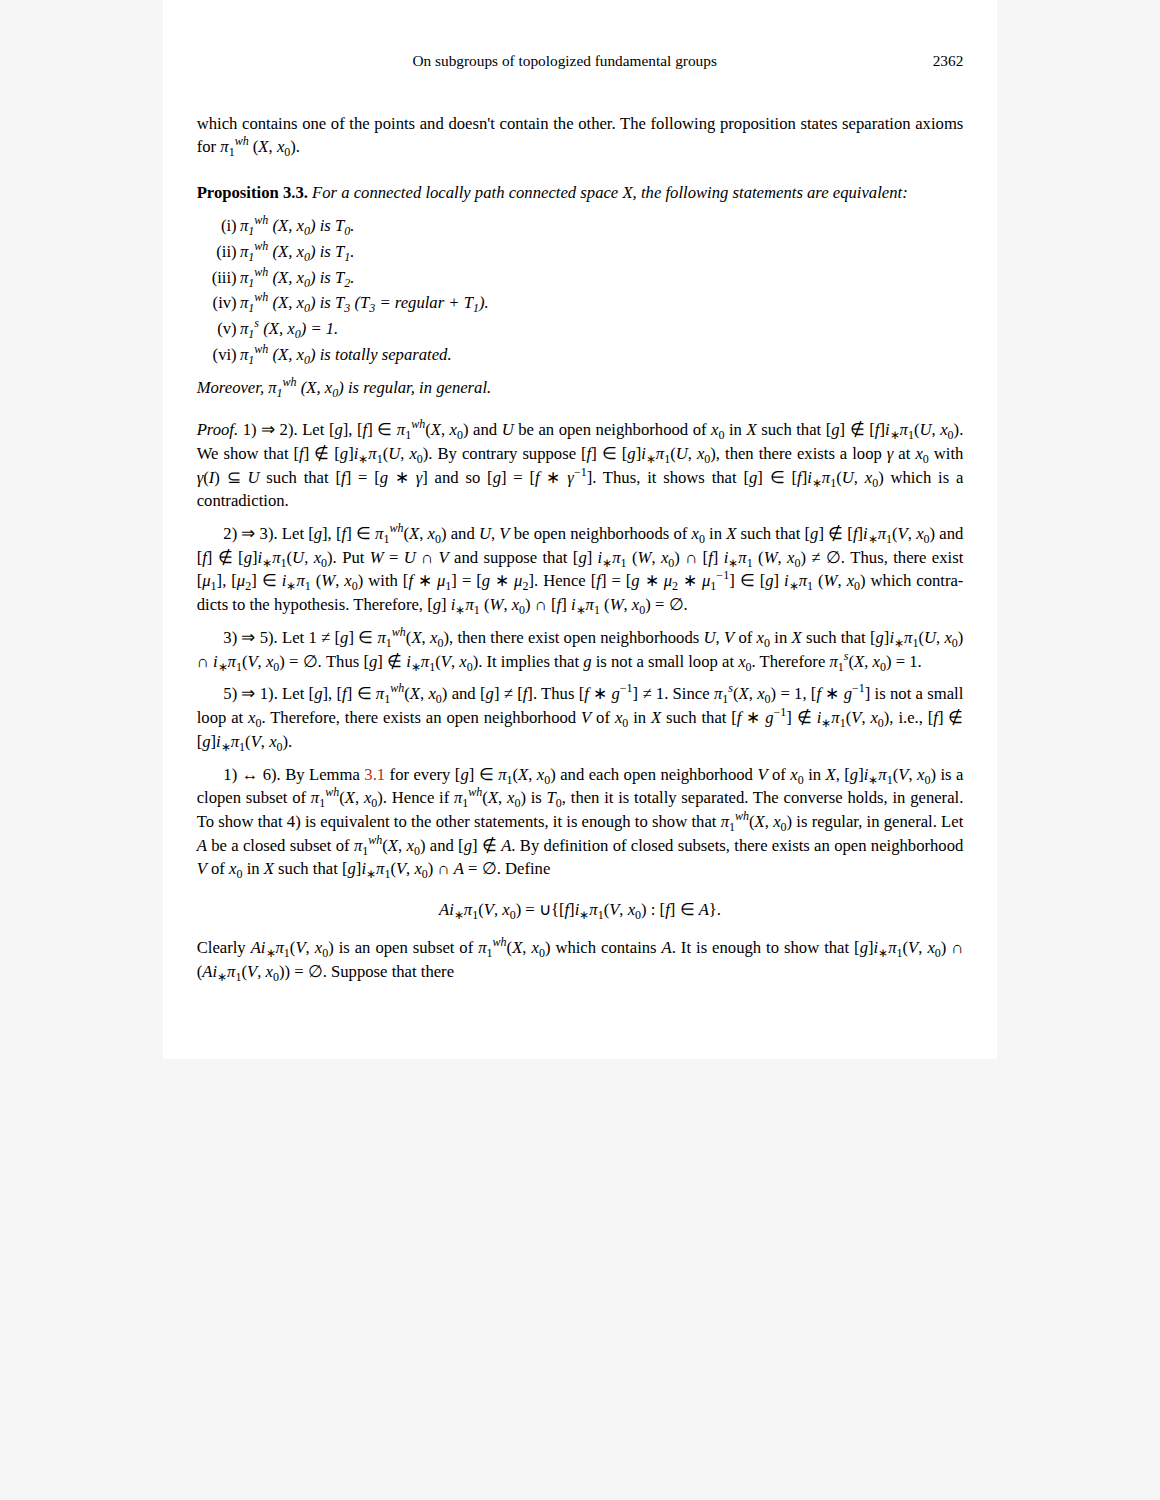On subgroups of topologized fundamental groups 2362
which contains one of the points and doesn't contain the other. The following proposition states separation axioms for π1wh (X, x0).
Proposition 3.3. For a connected locally path connected space X, the following statements are equivalent:
(i) π1wh (X, x0) is T0.
(ii) π1wh (X, x0) is T1.
(iii) π1wh (X, x0) is T2.
(iv) π1wh (X, x0) is T3 (T3 = regular + T1).
(v) π1s (X, x0) = 1.
(vi) π1wh (X, x0) is totally separated.
Moreover, π1wh (X, x0) is regular, in general.
Proof. 1) ⇒ 2). Let [g], [f] ∈ π1wh(X, x0) and U be an open neighborhood of x0 in X such that [g] ∉ [f]i∗π1(U, x0). We show that [f] ∉ [g]i∗π1(U, x0). By contrary suppose [f] ∈ [g]i∗π1(U, x0), then there exists a loop γ at x0 with γ(I) ⊆ U such that [f] = [g ∗ γ] and so [g] = [f ∗ γ−1]. Thus, it shows that [g] ∈ [f]i∗π1(U, x0) which is a contradiction.
2) ⇒ 3). Let [g], [f] ∈ π1wh(X, x0) and U, V be open neighborhoods of x0 in X such that [g] ∉ [f]i∗π1(V, x0) and [f] ∉ [g]i∗π1(U, x0). Put W = U ∩ V and suppose that [g] i∗π1 (W, x0) ∩ [f] i∗π1 (W, x0) ≠ ∅. Thus, there exist [μ1], [μ2] ∈ i∗π1 (W, x0) with [f ∗ μ1] = [g ∗ μ2]. Hence [f] = [g ∗ μ2 ∗ μ1−1] ∈ [g] i∗π1 (W, x0) which contradicts to the hypothesis. Therefore, [g] i∗π1 (W, x0) ∩ [f] i∗π1 (W, x0) = ∅.
3) ⇒ 5). Let 1 ≠ [g] ∈ π1wh(X, x0), then there exist open neighborhoods U, V of x0 in X such that [g]i∗π1(U, x0) ∩ i∗π1(V, x0) = ∅. Thus [g] ∉ i∗π1(V, x0). It implies that g is not a small loop at x0. Therefore π1s(X, x0) = 1.
5) ⇒ 1). Let [g], [f] ∈ π1wh(X, x0) and [g] ≠ [f]. Thus [f ∗ g−1] ≠ 1. Since π1s(X, x0) = 1, [f ∗ g−1] is not a small loop at x0. Therefore, there exists an open neighborhood V of x0 in X such that [f ∗ g−1] ∉ i∗π1(V, x0), i.e., [f] ∉ [g]i∗π1(V, x0).
1) ↔ 6). By Lemma 3.1 for every [g] ∈ π1(X, x0) and each open neighborhood V of x0 in X, [g]i∗π1(V, x0) is a clopen subset of π1wh(X, x0). Hence if π1wh(X, x0) is T0, then it is totally separated. The converse holds, in general. To show that 4) is equivalent to the other statements, it is enough to show that π1wh(X, x0) is regular, in general. Let A be a closed subset of π1wh(X, x0) and [g] ∉ A. By definition of closed subsets, there exists an open neighborhood V of x0 in X such that [g]i∗π1(V, x0) ∩ A = ∅. Define
Ai∗π1(V, x0) = ∪{[f]i∗π1(V, x0) : [f] ∈ A}.
Clearly Ai∗π1(V, x0) is an open subset of π1wh(X, x0) which contains A. It is enough to show that [g]i∗π1(V, x0) ∩ (Ai∗π1(V, x0)) = ∅. Suppose that there